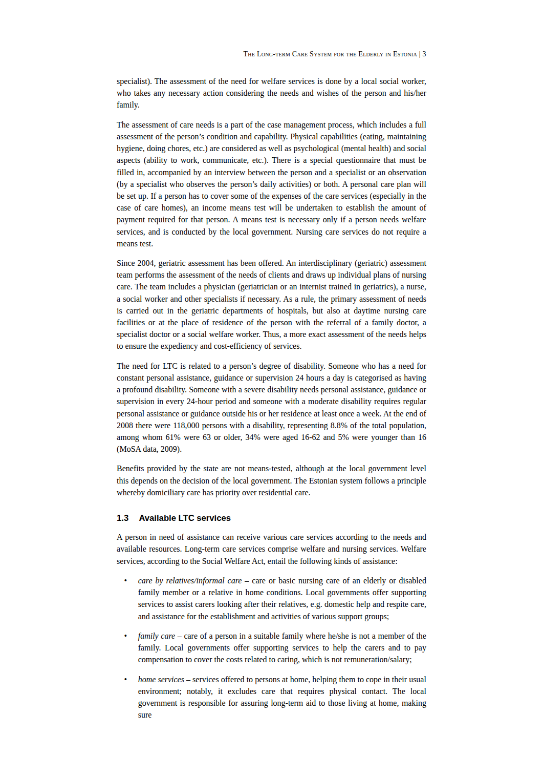The Long-term Care System for the Elderly in Estonia | 3
specialist). The assessment of the need for welfare services is done by a local social worker, who takes any necessary action considering the needs and wishes of the person and his/her family.
The assessment of care needs is a part of the case management process, which includes a full assessment of the person’s condition and capability. Physical capabilities (eating, maintaining hygiene, doing chores, etc.) are considered as well as psychological (mental health) and social aspects (ability to work, communicate, etc.). There is a special questionnaire that must be filled in, accompanied by an interview between the person and a specialist or an observation (by a specialist who observes the person’s daily activities) or both. A personal care plan will be set up. If a person has to cover some of the expenses of the care services (especially in the case of care homes), an income means test will be undertaken to establish the amount of payment required for that person. A means test is necessary only if a person needs welfare services, and is conducted by the local government. Nursing care services do not require a means test.
Since 2004, geriatric assessment has been offered. An interdisciplinary (geriatric) assessment team performs the assessment of the needs of clients and draws up individual plans of nursing care. The team includes a physician (geriatrician or an internist trained in geriatrics), a nurse, a social worker and other specialists if necessary. As a rule, the primary assessment of needs is carried out in the geriatric departments of hospitals, but also at daytime nursing care facilities or at the place of residence of the person with the referral of a family doctor, a specialist doctor or a social welfare worker. Thus, a more exact assessment of the needs helps to ensure the expediency and cost-efficiency of services.
The need for LTC is related to a person’s degree of disability. Someone who has a need for constant personal assistance, guidance or supervision 24 hours a day is categorised as having a profound disability. Someone with a severe disability needs personal assistance, guidance or supervision in every 24-hour period and someone with a moderate disability requires regular personal assistance or guidance outside his or her residence at least once a week. At the end of 2008 there were 118,000 persons with a disability, representing 8.8% of the total population, among whom 61% were 63 or older, 34% were aged 16-62 and 5% were younger than 16 (MoSA data, 2009).
Benefits provided by the state are not means-tested, although at the local government level this depends on the decision of the local government. The Estonian system follows a principle whereby domiciliary care has priority over residential care.
1.3 Available LTC services
A person in need of assistance can receive various care services according to the needs and available resources. Long-term care services comprise welfare and nursing services. Welfare services, according to the Social Welfare Act, entail the following kinds of assistance:
care by relatives/informal care – care or basic nursing care of an elderly or disabled family member or a relative in home conditions. Local governments offer supporting services to assist carers looking after their relatives, e.g. domestic help and respite care, and assistance for the establishment and activities of various support groups;
family care – care of a person in a suitable family where he/she is not a member of the family. Local governments offer supporting services to help the carers and to pay compensation to cover the costs related to caring, which is not remuneration/salary;
home services – services offered to persons at home, helping them to cope in their usual environment; notably, it excludes care that requires physical contact. The local government is responsible for assuring long-term aid to those living at home, making sure